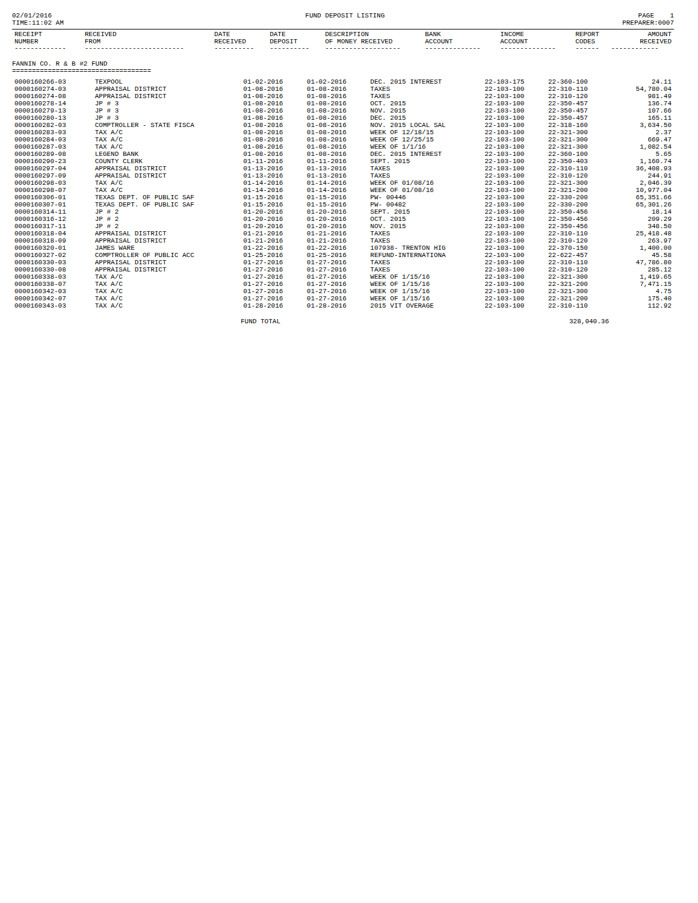02/01/2016 FUND DEPOSIT LISTING PAGE 1
TIME:11:02 AM PREPARER:0007
| RECEIPT | RECEIVED | DATE | DATE | DESCRIPTION | BANK | INCOME | REPORT | AMOUNT |
| --- | --- | --- | --- | --- | --- | --- | --- | --- |
| NUMBER | FROM | RECEIVED | DEPOSIT | OF MONEY RECEIVED | ACCOUNT | ACCOUNT | CODES | RECEIVED |
| ------------- | ------------------------- | ---------- | ---------- | ------------------- | -------------- | -------------- | ------ | ------------ |
FANNIN CO. R & B #2 FUND
===================================
| 0000160266-03 | TEXPOOL | 01-02-2016 | 01-02-2016 | DEC. 2015 INTEREST | 22-103-175 | 22-360-100 | | 24.11 |
| 0000160274-03 | APPRAISAL DISTRICT | 01-08-2016 | 01-08-2016 | TAXES | 22-103-100 | 22-310-110 | | 54,780.04 |
| 0000160274-08 | APPRAISAL DISTRICT | 01-08-2016 | 01-08-2016 | TAXES | 22-103-100 | 22-310-120 | | 981.49 |
| 0000160278-14 | JP # 3 | 01-08-2016 | 01-08-2016 | OCT. 2015 | 22-103-100 | 22-350-457 | | 136.74 |
| 0000160279-13 | JP # 3 | 01-08-2016 | 01-08-2016 | NOV. 2015 | 22-103-100 | 22-350-457 | | 107.66 |
| 0000160280-13 | JP # 3 | 01-08-2016 | 01-08-2016 | DEC. 2015 | 22-103-100 | 22-350-457 | | 165.11 |
| 0000160282-03 | COMPTROLLER - STATE FISCA | 01-08-2016 | 01-08-2016 | NOV. 2015 LOCAL SAL | 22-103-100 | 22-318-160 | | 3,634.50 |
| 0000160283-03 | TAX A/C | 01-08-2016 | 01-08-2016 | WEEK OF 12/18/15 | 22-103-100 | 22-321-300 | | 2.37 |
| 0000160284-03 | TAX A/C | 01-08-2016 | 01-08-2016 | WEEK OF 12/25/15 | 22-103-100 | 22-321-300 | | 669.47 |
| 0000160287-03 | TAX A/C | 01-08-2016 | 01-08-2016 | WEEK OF 1/1/16 | 22-103-100 | 22-321-300 | | 1,082.54 |
| 0000160289-08 | LEGEND BANK | 01-08-2016 | 01-08-2016 | DEC. 2015 INTEREST | 22-103-100 | 22-360-100 | | 5.65 |
| 0000160290-23 | COUNTY CLERK | 01-11-2016 | 01-11-2016 | SEPT. 2015 | 22-103-100 | 22-350-403 | | 1,160.74 |
| 0000160297-04 | APPRAISAL DISTRICT | 01-13-2016 | 01-13-2016 | TAXES | 22-103-100 | 22-310-110 | | 36,408.93 |
| 0000160297-09 | APPRAISAL DISTRICT | 01-13-2016 | 01-13-2016 | TAXES | 22-103-100 | 22-310-120 | | 244.91 |
| 0000160298-03 | TAX A/C | 01-14-2016 | 01-14-2016 | WEEK OF 01/08/16 | 22-103-100 | 22-321-300 | | 2,046.39 |
| 0000160298-07 | TAX A/C | 01-14-2016 | 01-14-2016 | WEEK OF 01/08/16 | 22-103-100 | 22-321-200 | | 10,977.04 |
| 0000160306-01 | TEXAS DEPT. OF PUBLIC SAF | 01-15-2016 | 01-15-2016 | PW- 00446 | 22-103-100 | 22-330-200 | | 65,351.66 |
| 0000160307-01 | TEXAS DEPT. OF PUBLIC SAF | 01-15-2016 | 01-15-2016 | PW- 00482 | 22-103-100 | 22-330-200 | | 65,301.26 |
| 0000160314-11 | JP # 2 | 01-20-2016 | 01-20-2016 | SEPT. 2015 | 22-103-100 | 22-350-456 | | 18.14 |
| 0000160316-12 | JP # 2 | 01-20-2016 | 01-20-2016 | OCT. 2015 | 22-103-100 | 22-350-456 | | 209.29 |
| 0000160317-11 | JP # 2 | 01-20-2016 | 01-20-2016 | NOV. 2015 | 22-103-100 | 22-350-456 | | 348.50 |
| 0000160318-04 | APPRAISAL DISTRICT | 01-21-2016 | 01-21-2016 | TAXES | 22-103-100 | 22-310-110 | | 25,418.48 |
| 0000160318-09 | APPRAISAL DISTRICT | 01-21-2016 | 01-21-2016 | TAXES | 22-103-100 | 22-310-120 | | 263.97 |
| 0000160320-01 | JAMES WARE | 01-22-2016 | 01-22-2016 | 107938- TRENTON HIG | 22-103-100 | 22-370-150 | | 1,400.00 |
| 0000160327-02 | COMPTROLLER OF PUBLIC ACC | 01-25-2016 | 01-25-2016 | REFUND-INTERNATIONA | 22-103-100 | 22-622-457 | | 45.58 |
| 0000160330-03 | APPRAISAL DISTRICT | 01-27-2016 | 01-27-2016 | TAXES | 22-103-100 | 22-310-110 | | 47,786.80 |
| 0000160330-08 | APPRAISAL DISTRICT | 01-27-2016 | 01-27-2016 | TAXES | 22-103-100 | 22-310-120 | | 285.12 |
| 0000160338-03 | TAX A/C | 01-27-2016 | 01-27-2016 | WEEK OF 1/15/16 | 22-103-100 | 22-321-300 | | 1,419.65 |
| 0000160338-07 | TAX A/C | 01-27-2016 | 01-27-2016 | WEEK OF 1/15/16 | 22-103-100 | 22-321-200 | | 7,471.15 |
| 0000160342-03 | TAX A/C | 01-27-2016 | 01-27-2016 | WEEK OF 1/15/16 | 22-103-100 | 22-321-300 | | 4.75 |
| 0000160342-07 | TAX A/C | 01-27-2016 | 01-27-2016 | WEEK OF 1/15/16 | 22-103-100 | 22-321-200 | | 175.40 |
| 0000160343-03 | TAX A/C | 01-28-2016 | 01-28-2016 | 2015 VIT OVERAGE | 22-103-100 | 22-310-110 | | 112.92 |
FUND TOTAL 328,040.36